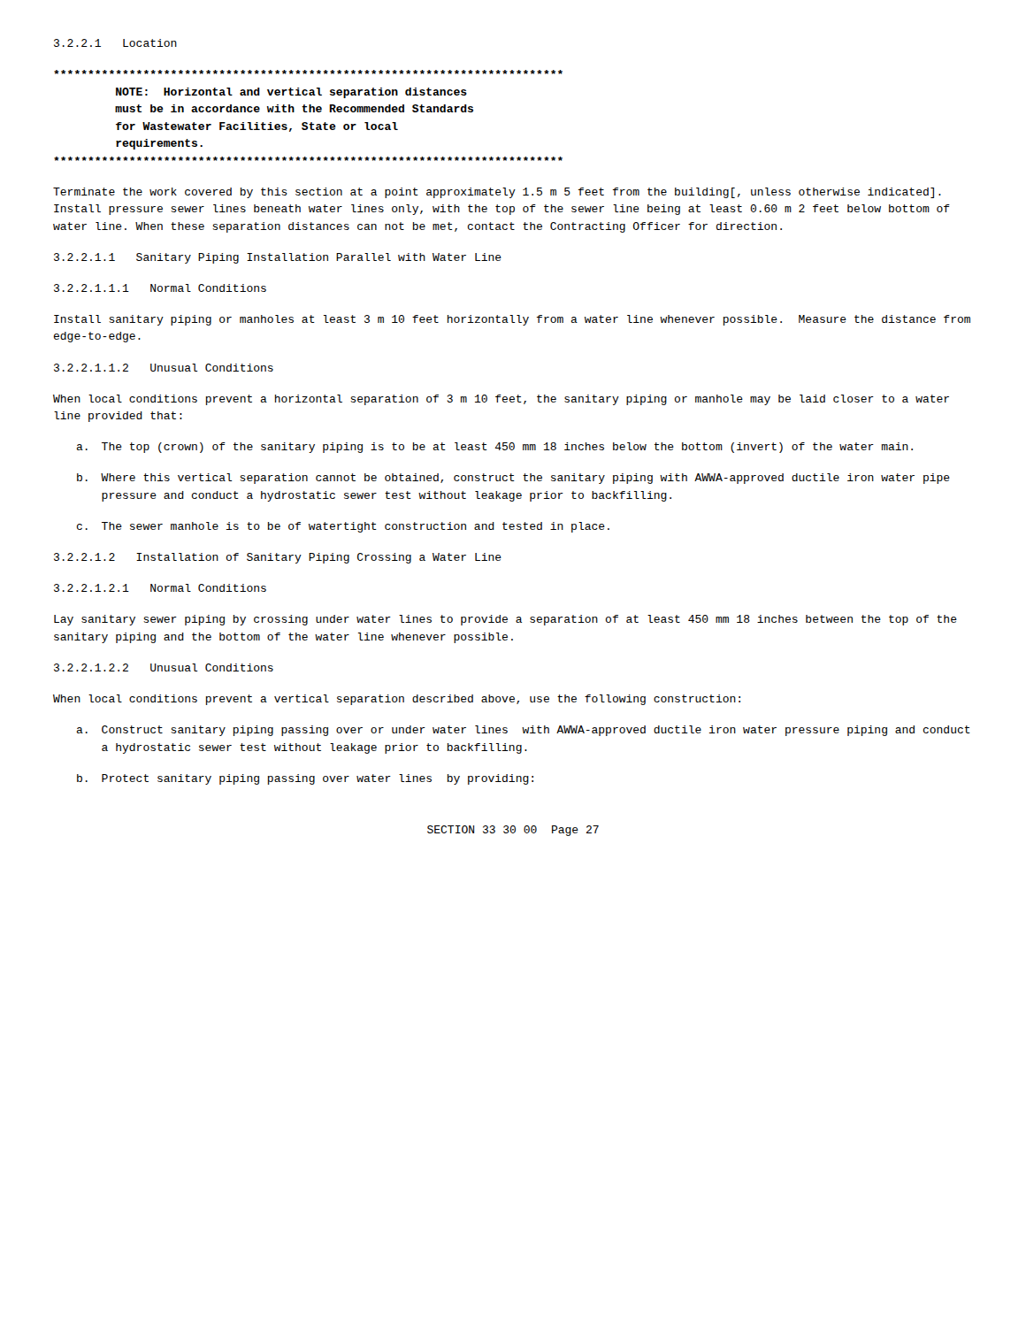3.2.2.1 Location
************************************************************************** NOTE: Horizontal and vertical separation distances must be in accordance with the Recommended Standards for Wastewater Facilities, State or local requirements. **************************************************************************
Terminate the work covered by this section at a point approximately 1.5 m 5 feet from the building[, unless otherwise indicated]. Install pressure sewer lines beneath water lines only, with the top of the sewer line being at least 0.60 m 2 feet below bottom of water line. When these separation distances can not be met, contact the Contracting Officer for direction.
3.2.2.1.1 Sanitary Piping Installation Parallel with Water Line
3.2.2.1.1.1 Normal Conditions
Install sanitary piping or manholes at least 3 m 10 feet horizontally from a water line whenever possible. Measure the distance from edge-to-edge.
3.2.2.1.1.2 Unusual Conditions
When local conditions prevent a horizontal separation of 3 m 10 feet, the sanitary piping or manhole may be laid closer to a water line provided that:
The top (crown) of the sanitary piping is to be at least 450 mm 18 inches below the bottom (invert) of the water main.
Where this vertical separation cannot be obtained, construct the sanitary piping with AWWA-approved ductile iron water pipe pressure and conduct a hydrostatic sewer test without leakage prior to backfilling.
The sewer manhole is to be of watertight construction and tested in place.
3.2.2.1.2 Installation of Sanitary Piping Crossing a Water Line
3.2.2.1.2.1 Normal Conditions
Lay sanitary sewer piping by crossing under water lines to provide a separation of at least 450 mm 18 inches between the top of the sanitary piping and the bottom of the water line whenever possible.
3.2.2.1.2.2 Unusual Conditions
When local conditions prevent a vertical separation described above, use the following construction:
Construct sanitary piping passing over or under water lines with AWWA-approved ductile iron water pressure piping and conduct a hydrostatic sewer test without leakage prior to backfilling.
Protect sanitary piping passing over water lines by providing:
SECTION 33 30 00 Page 27